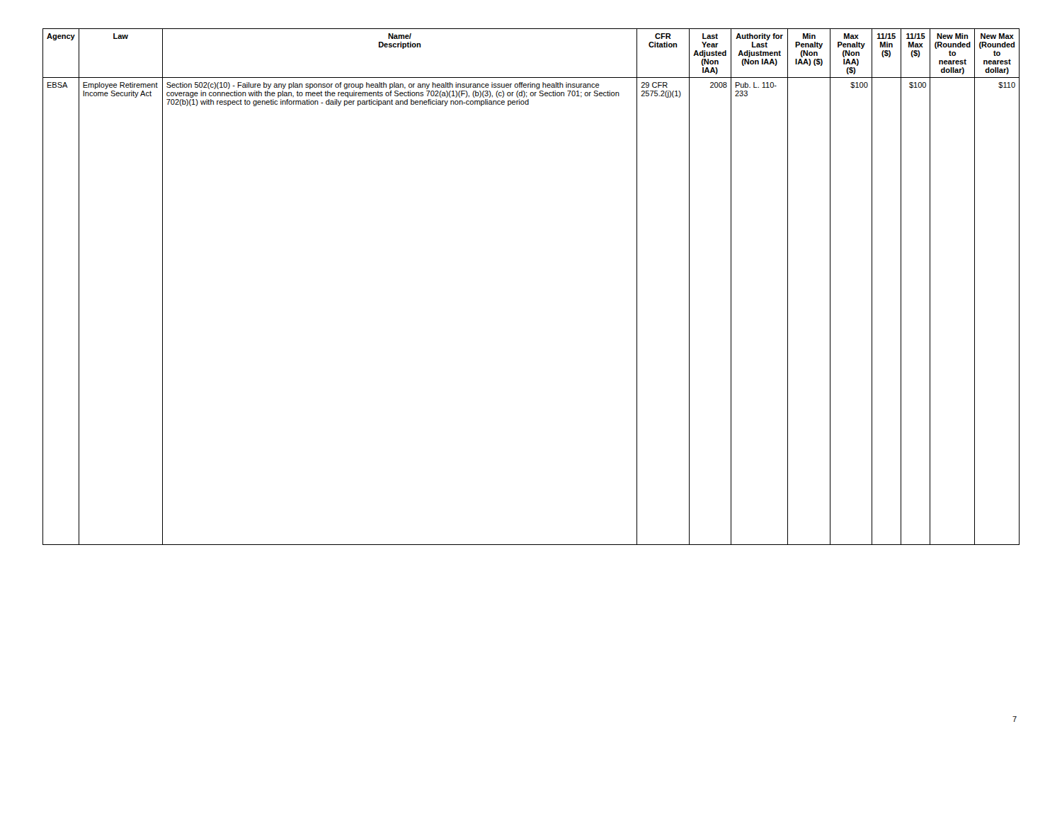| Agency | Law | Name/ Description | CFR Citation | Last Year Adjusted (Non IAA) | Authority for Last Adjustment (Non IAA) | Min Penalty (Non IAA) ($) | Max Penalty (Non IAA) ($) | 11/15 Min ($) | 11/15 Max ($) | New Min (Rounded to nearest dollar) | New Max (Rounded to nearest dollar) |
| --- | --- | --- | --- | --- | --- | --- | --- | --- | --- | --- | --- |
| EBSA | Employee Retirement Income Security Act | Section 502(c)(10) - Failure by any plan sponsor of group health plan, or any health insurance issuer offering health insurance coverage in connection with the plan, to meet the requirements of Sections 702(a)(1)(F), (b)(3), (c) or (d); or Section 701; or Section 702(b)(1) with respect to genetic information - daily per participant and beneficiary non-compliance period | 29 CFR 2575.2(j)(1) | 2008 | Pub. L. 110-233 | | $100 | | $100 | | $110 |
7